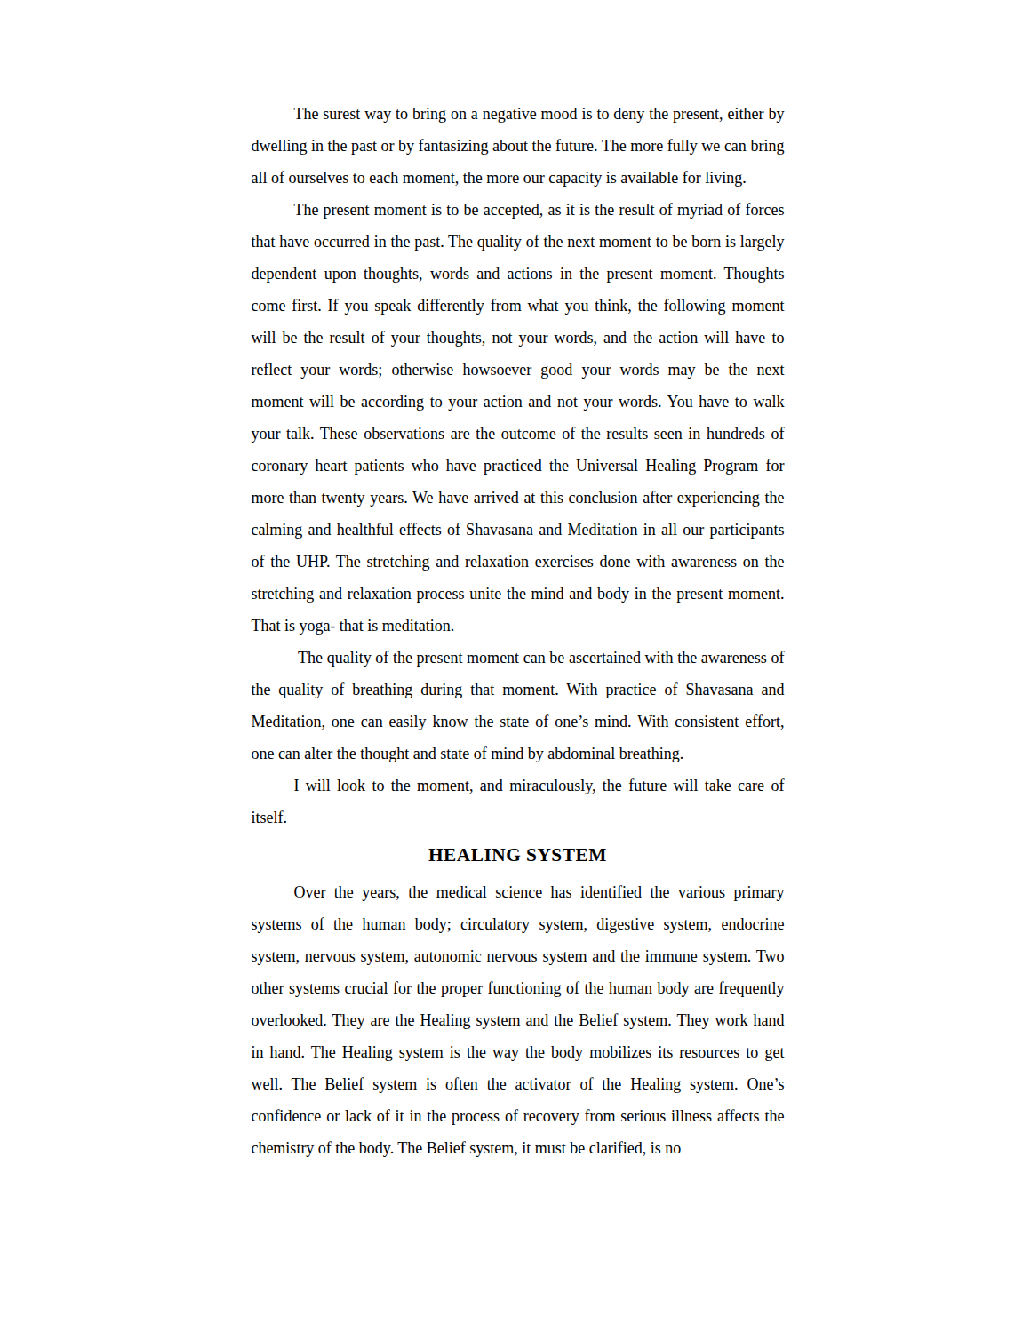The surest way to bring on a negative mood is to deny the present, either by dwelling in the past or by fantasizing about the future. The more fully we can bring all of ourselves to each moment, the more our capacity is available for living.
The present moment is to be accepted, as it is the result of myriad of forces that have occurred in the past. The quality of the next moment to be born is largely dependent upon thoughts, words and actions in the present moment. Thoughts come first. If you speak differently from what you think, the following moment will be the result of your thoughts, not your words, and the action will have to reflect your words; otherwise howsoever good your words may be the next moment will be according to your action and not your words. You have to walk your talk. These observations are the outcome of the results seen in hundreds of coronary heart patients who have practiced the Universal Healing Program for more than twenty years. We have arrived at this conclusion after experiencing the calming and healthful effects of Shavasana and Meditation in all our participants of the UHP. The stretching and relaxation exercises done with awareness on the stretching and relaxation process unite the mind and body in the present moment. That is yoga- that is meditation.
The quality of the present moment can be ascertained with the awareness of the quality of breathing during that moment. With practice of Shavasana and Meditation, one can easily know the state of one’s mind. With consistent effort, one can alter the thought and state of mind by abdominal breathing.
I will look to the moment, and miraculously, the future will take care of itself.
HEALING SYSTEM
Over the years, the medical science has identified the various primary systems of the human body; circulatory system, digestive system, endocrine system, nervous system, autonomic nervous system and the immune system. Two other systems crucial for the proper functioning of the human body are frequently overlooked. They are the Healing system and the Belief system. They work hand in hand. The Healing system is the way the body mobilizes its resources to get well. The Belief system is often the activator of the Healing system. One’s confidence or lack of it in the process of recovery from serious illness affects the chemistry of the body. The Belief system, it must be clarified, is no